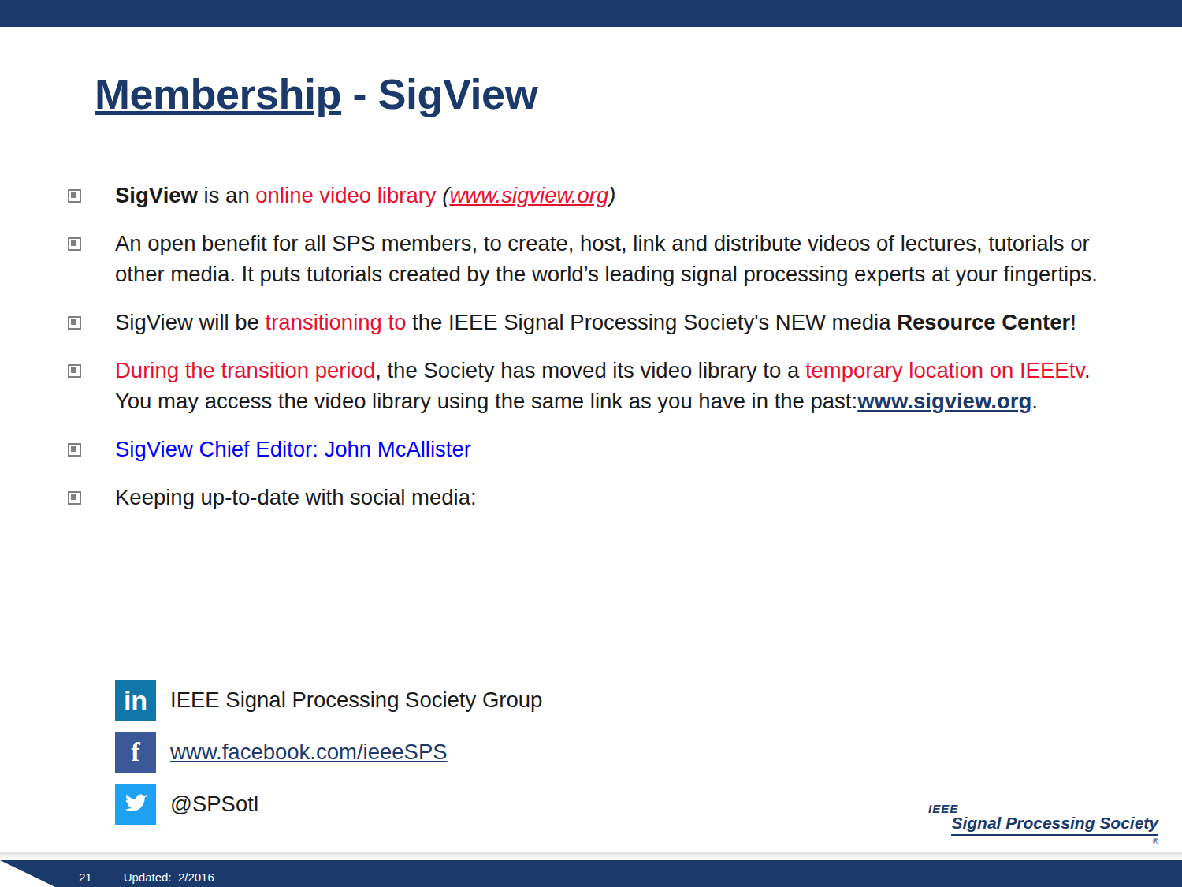Membership - SigView
SigView is an online video library (www.sigview.org)
An open benefit for all SPS members, to create, host, link and distribute videos of lectures, tutorials or other media. It puts tutorials created by the world’s leading signal processing experts at your fingertips.
SigView will be transitioning to the IEEE Signal Processing Society's NEW media Resource Center!
During the transition period, the Society has moved its video library to a temporary location on IEEEtv. You may access the video library using the same link as you have in the past:www.sigview.org.
SigView Chief Editor: John McAllister
Keeping up-to-date with social media:
in
IEEE Signal Processing Society Group
f
www.facebook.com/ieeeSPS
@SPSotl
IEEE
Signal Processing Society
®
21 Updated: 2/2016